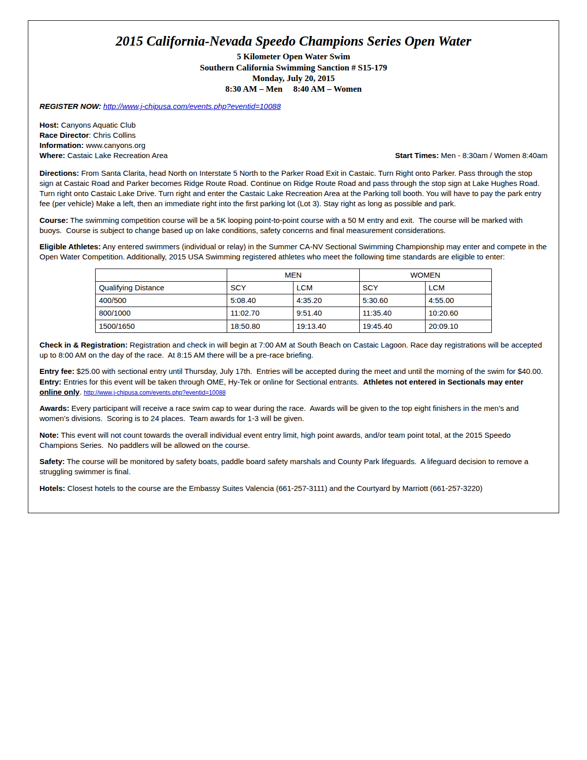2015 California-Nevada Speedo Champions Series Open Water
5 Kilometer Open Water Swim
Southern California Swimming Sanction # S15-179
Monday, July 20, 2015
8:30 AM – Men 8:40 AM – Women
REGISTER NOW: http://www.j-chipusa.com/events.php?eventid=10088
Host: Canyons Aquatic Club
Race Director: Chris Collins
Information: www.canyons.org
Where: Castaic Lake Recreation Area Start Times: Men - 8:30am / Women 8:40am
Directions: From Santa Clarita, head North on Interstate 5 North to the Parker Road Exit in Castaic. Turn Right onto Parker. Pass through the stop sign at Castaic Road and Parker becomes Ridge Route Road. Continue on Ridge Route Road and pass through the stop sign at Lake Hughes Road. Turn right onto Castaic Lake Drive. Turn right and enter the Castaic Lake Recreation Area at the Parking toll booth. You will have to pay the park entry fee (per vehicle) Make a left, then an immediate right into the first parking lot (Lot 3). Stay right as long as possible and park.
Course: The swimming competition course will be a 5K looping point-to-point course with a 50 M entry and exit. The course will be marked with buoys. Course is subject to change based up on lake conditions, safety concerns and final measurement considerations.
Eligible Athletes: Any entered swimmers (individual or relay) in the Summer CA-NV Sectional Swimming Championship may enter and compete in the Open Water Competition. Additionally, 2015 USA Swimming registered athletes who meet the following time standards are eligible to enter:
| | MEN | WOMEN |
| --- | --- | --- |
| Qualifying Distance | SCY | LCM | SCY | LCM |
| 400/500 | 5:08.40 | 4:35.20 | 5:30.60 | 4:55.00 |
| 800/1000 | 11:02.70 | 9:51.40 | 11:35.40 | 10:20.60 |
| 1500/1650 | 18:50.80 | 19:13.40 | 19:45.40 | 20:09.10 |
Check in & Registration: Registration and check in will begin at 7:00 AM at South Beach on Castaic Lagoon. Race day registrations will be accepted up to 8:00 AM on the day of the race. At 8:15 AM there will be a pre-race briefing.
Entry fee: $25.00 with sectional entry until Thursday, July 17th. Entries will be accepted during the meet and until the morning of the swim for $40.00.
Entry: Entries for this event will be taken through OME, Hy-Tek or online for Sectional entrants. Athletes not entered in Sectionals may enter online only. http://www.j-chipusa.com/events.php?eventid=10088
Awards: Every participant will receive a race swim cap to wear during the race. Awards will be given to the top eight finishers in the men’s and women’s divisions. Scoring is to 24 places. Team awards for 1-3 will be given.
Note: This event will not count towards the overall individual event entry limit, high point awards, and/or team point total, at the 2015 Speedo Champions Series. No paddlers will be allowed on the course.
Safety: The course will be monitored by safety boats, paddle board safety marshals and County Park lifeguards. A lifeguard decision to remove a struggling swimmer is final.
Hotels: Closest hotels to the course are the Embassy Suites Valencia (661-257-3111) and the Courtyard by Marriott (661-257-3220)